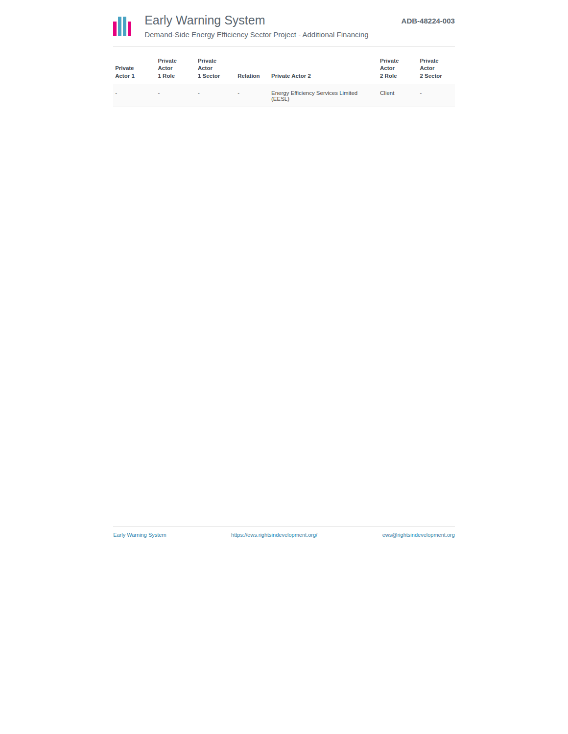Early Warning System
Demand-Side Energy Efficiency Sector Project - Additional Financing
ADB-48224-003
| Private Actor 1 | Private Actor 1 Role | Private Actor 1 Sector | Relation | Private Actor 2 | Private Actor 2 Role | Private Actor 2 Sector |
| --- | --- | --- | --- | --- | --- | --- |
| - | - | - | - | Energy Efficiency Services Limited (EESL) | Client | - |
Early Warning System
https://ews.rightsindevelopment.org/
ews@rightsindevelopment.org